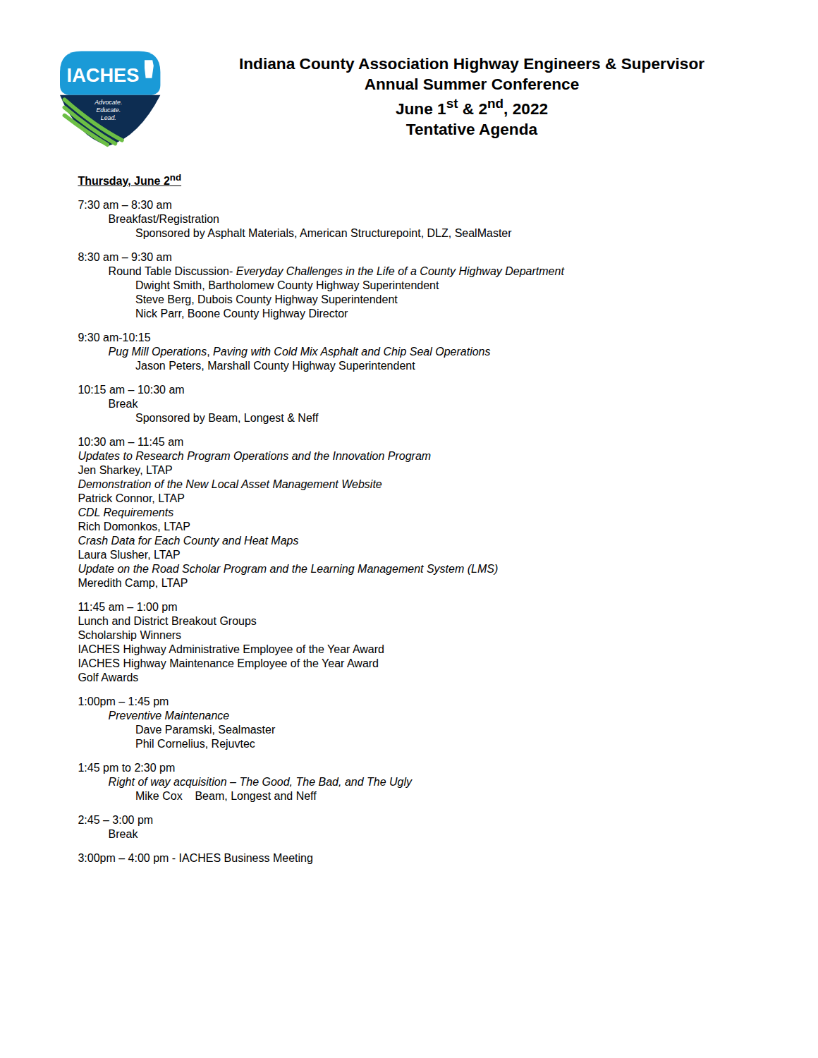IACHES Advocate. Educate. Lead.
Indiana County Association Highway Engineers & Supervisor
Annual Summer Conference
June 1st & 2nd, 2022
Tentative Agenda
Thursday, June 2nd
7:30 am – 8:30 am
Breakfast/Registration
Sponsored by Asphalt Materials, American Structurepoint, DLZ, SealMaster
8:30 am – 9:30 am
Round Table Discussion- Everyday Challenges in the Life of a County Highway Department
Dwight Smith, Bartholomew County Highway Superintendent
Steve Berg, Dubois County Highway Superintendent
Nick Parr, Boone County Highway Director
9:30 am-10:15
Pug Mill Operations, Paving with Cold Mix Asphalt and Chip Seal Operations
Jason Peters, Marshall County Highway Superintendent
10:15 am – 10:30 am
Break
Sponsored by Beam, Longest & Neff
10:30 am – 11:45 am
Updates to Research Program Operations and the Innovation Program
Jen Sharkey, LTAP
Demonstration of the New Local Asset Management Website
Patrick Connor, LTAP
CDL Requirements
Rich Domonkos, LTAP
Crash Data for Each County and Heat Maps
Laura Slusher, LTAP
Update on the Road Scholar Program and the Learning Management System (LMS)
Meredith Camp, LTAP
11:45 am – 1:00 pm
Lunch and District Breakout Groups
Scholarship Winners
IACHES Highway Administrative Employee of the Year Award
IACHES Highway Maintenance Employee of the Year Award
Golf Awards
1:00pm – 1:45 pm
Preventive Maintenance
Dave Paramski, Sealmaster
Phil Cornelius, Rejuvtec
1:45 pm to 2:30 pm
Right of way acquisition – The Good, The Bad, and The Ugly
Mike Cox Beam, Longest and Neff
2:45 – 3:00 pm
Break
3:00pm – 4:00 pm - IACHES Business Meeting